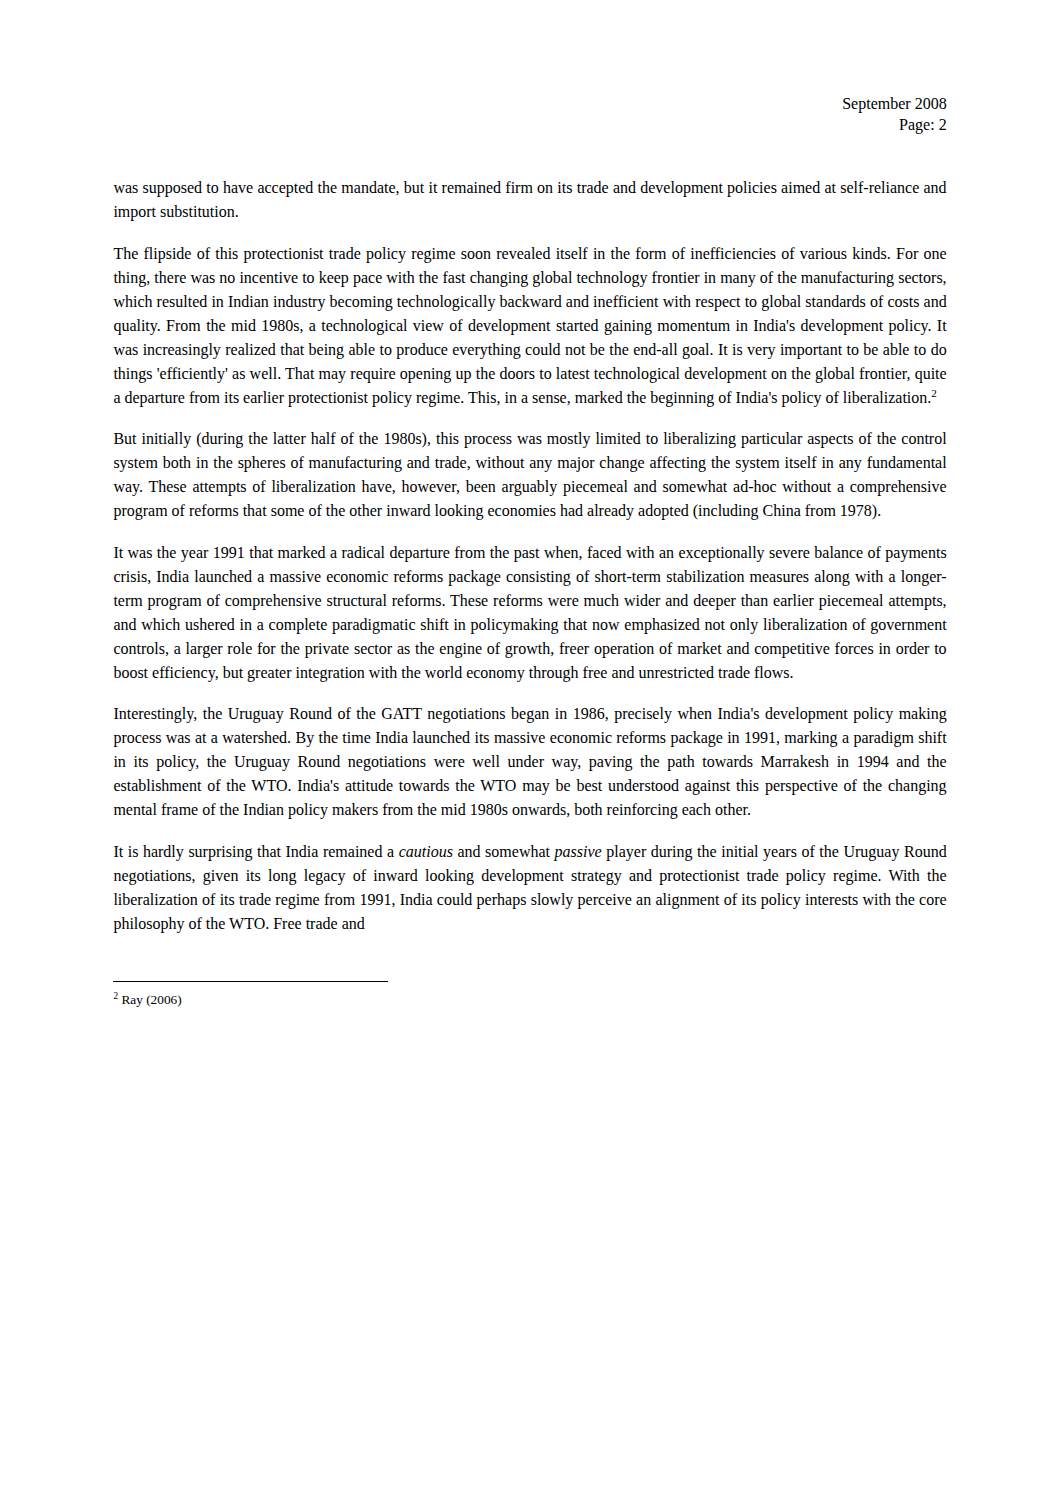September 2008
Page: 2
was supposed to have accepted the mandate, but it remained firm on its trade and development policies aimed at self-reliance and import substitution.
The flipside of this protectionist trade policy regime soon revealed itself in the form of inefficiencies of various kinds. For one thing, there was no incentive to keep pace with the fast changing global technology frontier in many of the manufacturing sectors, which resulted in Indian industry becoming technologically backward and inefficient with respect to global standards of costs and quality. From the mid 1980s, a technological view of development started gaining momentum in India's development policy. It was increasingly realized that being able to produce everything could not be the end-all goal. It is very important to be able to do things 'efficiently' as well. That may require opening up the doors to latest technological development on the global frontier, quite a departure from its earlier protectionist policy regime. This, in a sense, marked the beginning of India's policy of liberalization.2
But initially (during the latter half of the 1980s), this process was mostly limited to liberalizing particular aspects of the control system both in the spheres of manufacturing and trade, without any major change affecting the system itself in any fundamental way. These attempts of liberalization have, however, been arguably piecemeal and somewhat ad-hoc without a comprehensive program of reforms that some of the other inward looking economies had already adopted (including China from 1978).
It was the year 1991 that marked a radical departure from the past when, faced with an exceptionally severe balance of payments crisis, India launched a massive economic reforms package consisting of short-term stabilization measures along with a longer-term program of comprehensive structural reforms. These reforms were much wider and deeper than earlier piecemeal attempts, and which ushered in a complete paradigmatic shift in policymaking that now emphasized not only liberalization of government controls, a larger role for the private sector as the engine of growth, freer operation of market and competitive forces in order to boost efficiency, but greater integration with the world economy through free and unrestricted trade flows.
Interestingly, the Uruguay Round of the GATT negotiations began in 1986, precisely when India's development policy making process was at a watershed. By the time India launched its massive economic reforms package in 1991, marking a paradigm shift in its policy, the Uruguay Round negotiations were well under way, paving the path towards Marrakesh in 1994 and the establishment of the WTO. India's attitude towards the WTO may be best understood against this perspective of the changing mental frame of the Indian policy makers from the mid 1980s onwards, both reinforcing each other.
It is hardly surprising that India remained a cautious and somewhat passive player during the initial years of the Uruguay Round negotiations, given its long legacy of inward looking development strategy and protectionist trade policy regime. With the liberalization of its trade regime from 1991, India could perhaps slowly perceive an alignment of its policy interests with the core philosophy of the WTO. Free trade and
2 Ray (2006)